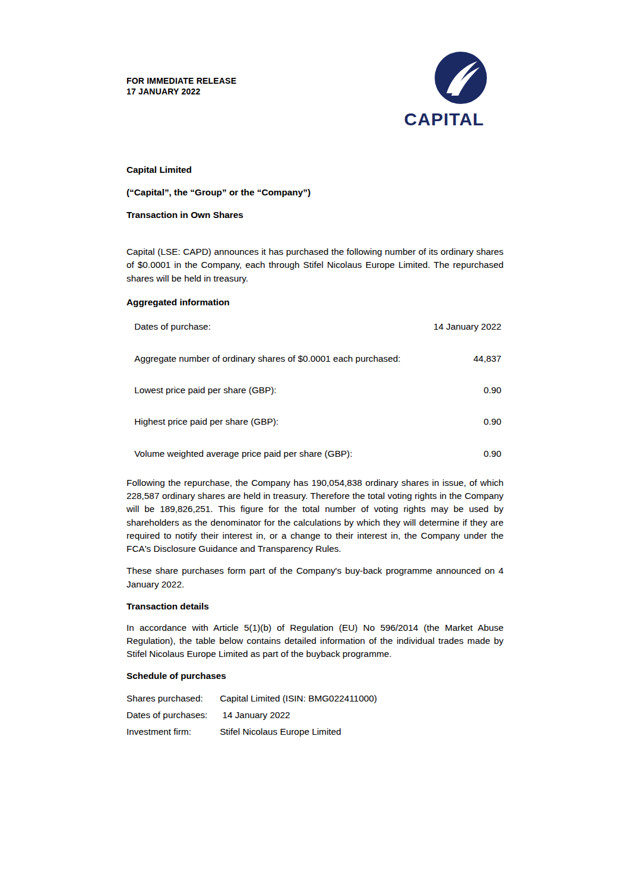FOR IMMEDIATE RELEASE
17 JANUARY 2022
CAPITAL
Capital Limited
(“Capital”, the “Group” or the “Company”)
Transaction in Own Shares
Capital (LSE: CAPD) announces it has purchased the following number of its ordinary shares of $0.0001 in the Company, each through Stifel Nicolaus Europe Limited. The repurchased shares will be held in treasury.
Aggregated information
| Dates of purchase: | 14 January 2022 |
| Aggregate number of ordinary shares of $0.0001 each purchased: | 44,837 |
| Lowest price paid per share (GBP): | 0.90 |
| Highest price paid per share (GBP): | 0.90 |
| Volume weighted average price paid per share (GBP): | 0.90 |
Following the repurchase, the Company has 190,054,838 ordinary shares in issue, of which 228,587 ordinary shares are held in treasury. Therefore the total voting rights in the Company will be 189,826,251. This figure for the total number of voting rights may be used by shareholders as the denominator for the calculations by which they will determine if they are required to notify their interest in, or a change to their interest in, the Company under the FCA's Disclosure Guidance and Transparency Rules.
These share purchases form part of the Company's buy-back programme announced on 4 January 2022.
Transaction details
In accordance with Article 5(1)(b) of Regulation (EU) No 596/2014 (the Market Abuse Regulation), the table below contains detailed information of the individual trades made by Stifel Nicolaus Europe Limited as part of the buyback programme.
Schedule of purchases
| Shares purchased: | Capital Limited (ISIN: BMG022411000) |
| Dates of purchases: | 14 January 2022 |
| Investment firm: | Stifel Nicolaus Europe Limited |